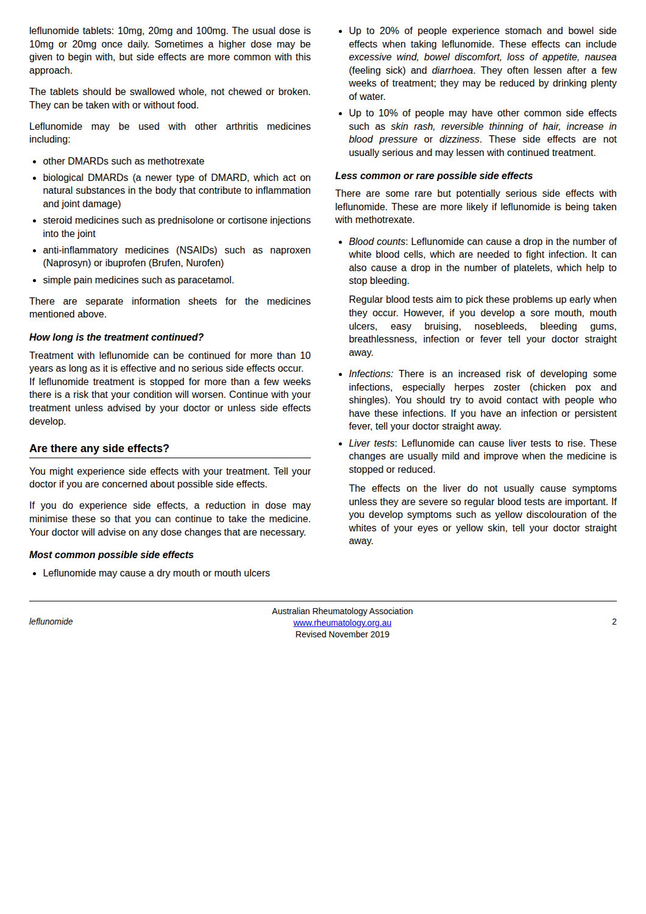leflunomide tablets: 10mg, 20mg and 100mg. The usual dose is 10mg or 20mg once daily. Sometimes a higher dose may be given to begin with, but side effects are more common with this approach.
The tablets should be swallowed whole, not chewed or broken. They can be taken with or without food.
Leflunomide may be used with other arthritis medicines including:
other DMARDs such as methotrexate
biological DMARDs (a newer type of DMARD, which act on natural substances in the body that contribute to inflammation and joint damage)
steroid medicines such as prednisolone or cortisone injections into the joint
anti-inflammatory medicines (NSAIDs) such as naproxen (Naprosyn) or ibuprofen (Brufen, Nurofen)
simple pain medicines such as paracetamol.
There are separate information sheets for the medicines mentioned above.
How long is the treatment continued?
Treatment with leflunomide can be continued for more than 10 years as long as it is effective and no serious side effects occur.
If leflunomide treatment is stopped for more than a few weeks there is a risk that your condition will worsen. Continue with your treatment unless advised by your doctor or unless side effects develop.
Are there any side effects?
You might experience side effects with your treatment. Tell your doctor if you are concerned about possible side effects.
If you do experience side effects, a reduction in dose may minimise these so that you can continue to take the medicine. Your doctor will advise on any dose changes that are necessary.
Most common possible side effects
Leflunomide may cause a dry mouth or mouth ulcers
Up to 20% of people experience stomach and bowel side effects when taking leflunomide. These effects can include excessive wind, bowel discomfort, loss of appetite, nausea (feeling sick) and diarrhoea. They often lessen after a few weeks of treatment; they may be reduced by drinking plenty of water.
Up to 10% of people may have other common side effects such as skin rash, reversible thinning of hair, increase in blood pressure or dizziness. These side effects are not usually serious and may lessen with continued treatment.
Less common or rare possible side effects
There are some rare but potentially serious side effects with leflunomide. These are more likely if leflunomide is being taken with methotrexate.
Blood counts: Leflunomide can cause a drop in the number of white blood cells, which are needed to fight infection. It can also cause a drop in the number of platelets, which help to stop bleeding.
Regular blood tests aim to pick these problems up early when they occur. However, if you develop a sore mouth, mouth ulcers, easy bruising, nosebleeds, bleeding gums, breathlessness, infection or fever tell your doctor straight away.
Infections: There is an increased risk of developing some infections, especially herpes zoster (chicken pox and shingles). You should try to avoid contact with people who have these infections. If you have an infection or persistent fever, tell your doctor straight away.
Liver tests: Leflunomide can cause liver tests to rise. These changes are usually mild and improve when the medicine is stopped or reduced.
The effects on the liver do not usually cause symptoms unless they are severe so regular blood tests are important. If you develop symptoms such as yellow discolouration of the whites of your eyes or yellow skin, tell your doctor straight away.
leflunomide
Australian Rheumatology Association
www.rheumatology.org.au
Revised November 2019
2